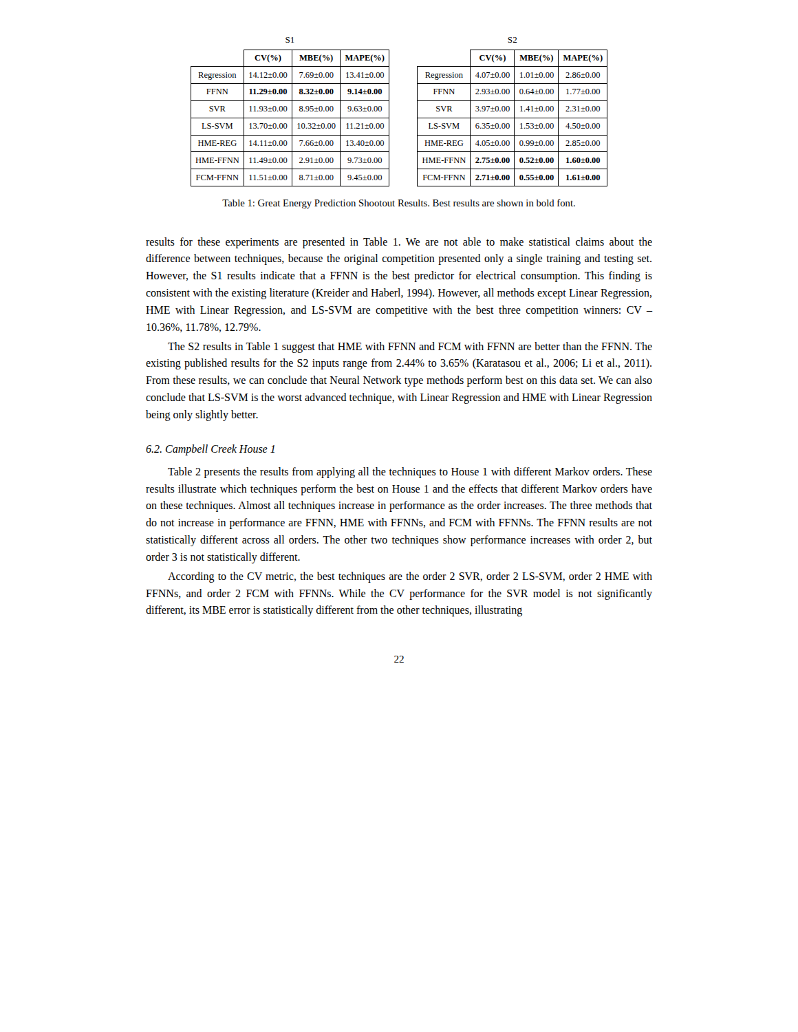S1
| | CV(%) | MBE(%) | MAPE(%) |
| --- | --- | --- | --- |
| Regression | 14.12±0.00 | 7.69±0.00 | 13.41±0.00 |
| FFNN | 11.29±0.00 | 8.32±0.00 | 9.14±0.00 |
| SVR | 11.93±0.00 | 8.95±0.00 | 9.63±0.00 |
| LS-SVM | 13.70±0.00 | 10.32±0.00 | 11.21±0.00 |
| HME-REG | 14.11±0.00 | 7.66±0.00 | 13.40±0.00 |
| HME-FFNN | 11.49±0.00 | 2.91±0.00 | 9.73±0.00 |
| FCM-FFNN | 11.51±0.00 | 8.71±0.00 | 9.45±0.00 |
S2
| | CV(%) | MBE(%) | MAPE(%) |
| --- | --- | --- | --- |
| Regression | 4.07±0.00 | 1.01±0.00 | 2.86±0.00 |
| FFNN | 2.93±0.00 | 0.64±0.00 | 1.77±0.00 |
| SVR | 3.97±0.00 | 1.41±0.00 | 2.31±0.00 |
| LS-SVM | 6.35±0.00 | 1.53±0.00 | 4.50±0.00 |
| HME-REG | 4.05±0.00 | 0.99±0.00 | 2.85±0.00 |
| HME-FFNN | 2.75±0.00 | 0.52±0.00 | 1.60±0.00 |
| FCM-FFNN | 2.71±0.00 | 0.55±0.00 | 1.61±0.00 |
Table 1: Great Energy Prediction Shootout Results. Best results are shown in bold font.
results for these experiments are presented in Table 1. We are not able to make statistical claims about the difference between techniques, because the original competition presented only a single training and testing set. However, the S1 results indicate that a FFNN is the best predictor for electrical consumption. This finding is consistent with the existing literature (Kreider and Haberl, 1994). However, all methods except Linear Regression, HME with Linear Regression, and LS-SVM are competitive with the best three competition winners: CV – 10.36%, 11.78%, 12.79%.
The S2 results in Table 1 suggest that HME with FFNN and FCM with FFNN are better than the FFNN. The existing published results for the S2 inputs range from 2.44% to 3.65% (Karatasou et al., 2006; Li et al., 2011). From these results, we can conclude that Neural Network type methods perform best on this data set. We can also conclude that LS-SVM is the worst advanced technique, with Linear Regression and HME with Linear Regression being only slightly better.
6.2. Campbell Creek House 1
Table 2 presents the results from applying all the techniques to House 1 with different Markov orders. These results illustrate which techniques perform the best on House 1 and the effects that different Markov orders have on these techniques. Almost all techniques increase in performance as the order increases. The three methods that do not increase in performance are FFNN, HME with FFNNs, and FCM with FFNNs. The FFNN results are not statistically different across all orders. The other two techniques show performance increases with order 2, but order 3 is not statistically different.
According to the CV metric, the best techniques are the order 2 SVR, order 2 LS-SVM, order 2 HME with FFNNs, and order 2 FCM with FFNNs. While the CV performance for the SVR model is not significantly different, its MBE error is statistically different from the other techniques, illustrating
22